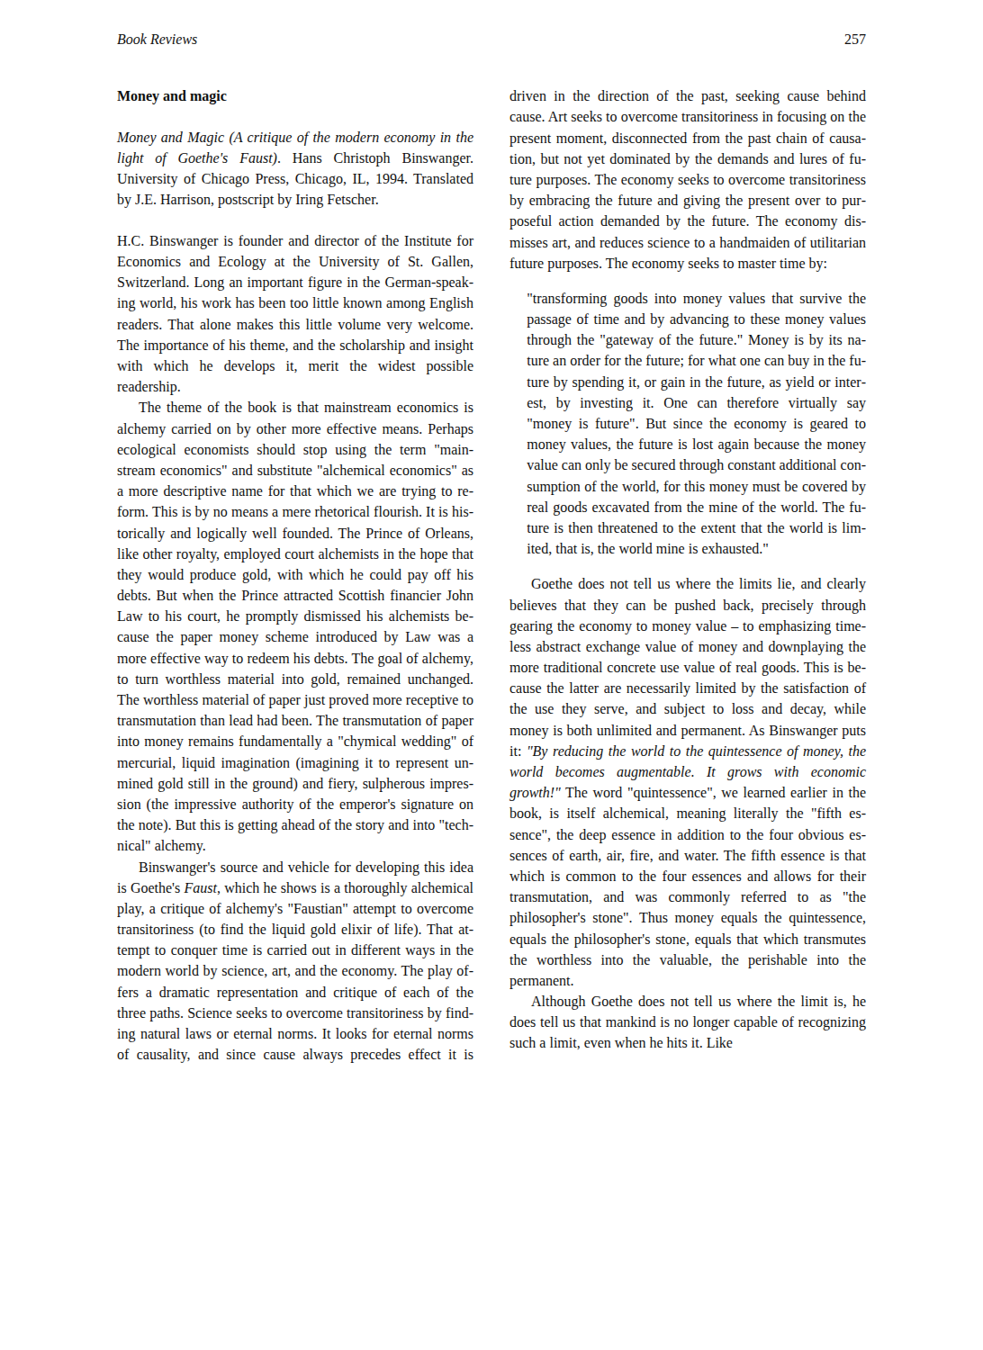Book Reviews 257
Money and magic
Money and Magic (A critique of the modern economy in the light of Goethe's Faust). Hans Christoph Binswanger. University of Chicago Press, Chicago, IL, 1994. Translated by J.E. Harrison, postscript by Iring Fetscher.
H.C. Binswanger is founder and director of the Institute for Economics and Ecology at the University of St. Gallen, Switzerland. Long an important figure in the German-speaking world, his work has been too little known among English readers. That alone makes this little volume very welcome. The importance of his theme, and the scholarship and insight with which he develops it, merit the widest possible readership.
The theme of the book is that mainstream economics is alchemy carried on by other more effective means. Perhaps ecological economists should stop using the term "mainstream economics" and substitute "alchemical economics" as a more descriptive name for that which we are trying to reform. This is by no means a mere rhetorical flourish. It is historically and logically well founded. The Prince of Orleans, like other royalty, employed court alchemists in the hope that they would produce gold, with which he could pay off his debts. But when the Prince attracted Scottish financier John Law to his court, he promptly dismissed his alchemists because the paper money scheme introduced by Law was a more effective way to redeem his debts. The goal of alchemy, to turn worthless material into gold, remained unchanged. The worthless material of paper just proved more receptive to transmutation than lead had been. The transmutation of paper into money remains fundamentally a "chymical wedding" of mercurial, liquid imagination (imagining it to represent unmined gold still in the ground) and fiery, sulpherous impression (the impressive authority of the emperor's signature on the note). But this is getting ahead of the story and into "technical" alchemy.
Binswanger's source and vehicle for developing this idea is Goethe's Faust, which he shows is a thoroughly alchemical play, a critique of alchemy's "Faustian" attempt to overcome transitoriness (to find the liquid gold elixir of life). That attempt to conquer time is carried out in different ways in the modern world by science, art, and the economy. The play offers a dramatic representation and critique of each of the three paths. Science seeks to overcome transitoriness by finding natural laws or eternal norms. It looks for eternal norms of causality, and since cause always precedes effect it is driven in the direction of the past, seeking cause behind cause. Art seeks to overcome transitoriness in focusing on the present moment, disconnected from the past chain of causation, but not yet dominated by the demands and lures of future purposes. The economy seeks to overcome transitoriness by embracing the future and giving the present over to purposeful action demanded by the future. The economy dismisses art, and reduces science to a handmaiden of utilitarian future purposes. The economy seeks to master time by:
"transforming goods into money values that survive the passage of time and by advancing to these money values through the "gateway of the future." Money is by its nature an order for the future; for what one can buy in the future by spending it, or gain in the future, as yield or interest, by investing it. One can therefore virtually say "money is future". But since the economy is geared to money values, the future is lost again because the money value can only be secured through constant additional consumption of the world, for this money must be covered by real goods excavated from the mine of the world. The future is then threatened to the extent that the world is limited, that is, the world mine is exhausted."
Goethe does not tell us where the limits lie, and clearly believes that they can be pushed back, precisely through gearing the economy to money value – to emphasizing timeless abstract exchange value of money and downplaying the more traditional concrete use value of real goods. This is because the latter are necessarily limited by the satisfaction of the use they serve, and subject to loss and decay, while money is both unlimited and permanent. As Binswanger puts it: "By reducing the world to the quintessence of money, the world becomes augmentable. It grows with economic growth!" The word "quintessence", we learned earlier in the book, is itself alchemical, meaning literally the "fifth essence", the deep essence in addition to the four obvious essences of earth, air, fire, and water. The fifth essence is that which is common to the four essences and allows for their transmutation, and was commonly referred to as "the philosopher's stone". Thus money equals the quintessence, equals the philosopher's stone, equals that which transmutes the worthless into the valuable, the perishable into the permanent.
Although Goethe does not tell us where the limit is, he does tell us that mankind is no longer capable of recognizing such a limit, even when he hits it. Like